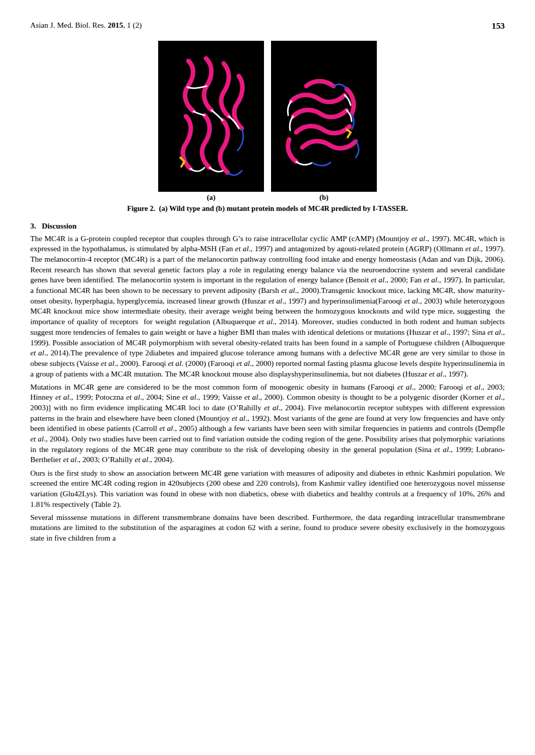Asian J. Med. Biol. Res. 2015, 1 (2)
153
(a) (b)
Figure 2. (a) Wild type and (b) mutant protein models of MC4R predicted by I-TASSER.
3. Discussion
The MC4R is a G-protein coupled receptor that couples through G’s to raise intracellular cyclic AMP (cAMP) (Mountjoy et al., 1997). MC4R, which is expressed in the hypothalamus, is stimulated by alpha-MSH (Fan et al., 1997) and antagonized by agouti-related protein (AGRP) (Ollmann et al., 1997). The melanocortin-4 receptor (MC4R) is a part of the melanocortin pathway controlling food intake and energy homeostasis (Adan and van Dijk, 2006). Recent research has shown that several genetic factors play a role in regulating energy balance via the neuroendocrine system and several candidate genes have been identified. The melanocortin system is important in the regulation of energy balance (Benoit et al., 2000; Fan et al., 1997). In particular, a functional MC4R has been shown to be necessary to prevent adiposity (Barsh et al., 2000).Transgenic knockout mice, lacking MC4R, show maturity-onset obesity, hyperphagia, hyperglycemia, increased linear growth (Huszar et al., 1997) and hyperinsulimenia(Farooqi et al., 2003) while heterozygous MC4R knockout mice show intermediate obesity, their average weight being between the homozygous knockouts and wild type mice, suggesting the importance of quality of receptors for weight regulation (Albuquerque et al., 2014). Moreover, studies conducted in both rodent and human subjects suggest more tendencies of females to gain weight or have a higher BMI than males with identical deletions or mutations (Huszar et al., 1997; Sina et al., 1999). Possible association of MC4R polymorphism with several obesity-related traits has been found in a sample of Portuguese children (Albuquerque et al., 2014).The prevalence of type 2diabetes and impaired glucose tolerance among humans with a defective MC4R gene are very similar to those in obese subjects (Vaisse et al., 2000). Farooqi et al. (2000) (Farooqi et al., 2000) reported normal fasting plasma glucose levels despite hyperinsulinemia in a group of patients with a MC4R mutation. The MC4R knockout mouse also displayshyperinsulinemia, but not diabetes (Huszar et al., 1997).
Mutations in MC4R gene are considered to be the most common form of monogenic obesity in humans (Farooqi et al., 2000; Farooqi et al., 2003; Hinney et al., 1999; Potoczna et al., 2004; Sine et al., 1999; Vaisse et al., 2000). Common obesity is thought to be a polygenic disorder (Korner et al., 2003)] with no firm evidence implicating MC4R loci to date (O’Rahilly et al., 2004). Five melanocortin receptor subtypes with different expression patterns in the brain and elsewhere have been cloned (Mountjoy et al., 1992). Most variants of the gene are found at very low frequencies and have only been identified in obese patients (Carroll et al., 2005) although a few variants have been seen with similar frequencies in patients and controls (Dempfle et al., 2004). Only two studies have been carried out to find variation outside the coding region of the gene. Possibility arises that polymorphic variations in the regulatory regions of the MC4R gene may contribute to the risk of developing obesity in the general population (Sina et al., 1999; Lubrano-Berthelier et al., 2003; O’Rahilly et al., 2004).
Ours is the first study to show an association between MC4R gene variation with measures of adiposity and diabetes in ethnic Kashmiri population. We screened the entire MC4R coding region in 420subjects (200 obese and 220 controls), from Kashmir valley identified one heterozygous novel missense variation (Glu42Lys). This variation was found in obese with non diabetics, obese with diabetics and healthy controls at a frequency of 10%, 26% and 1.81% respectively (Table 2).
Several misssense mutations in different transmembrane domains have been described. Furthermore, the data regarding intracellular transmembrane mutations are limited to the substitution of the asparagines at codon 62 with a serine, found to produce severe obesity exclusively in the homozygous state in five children from a